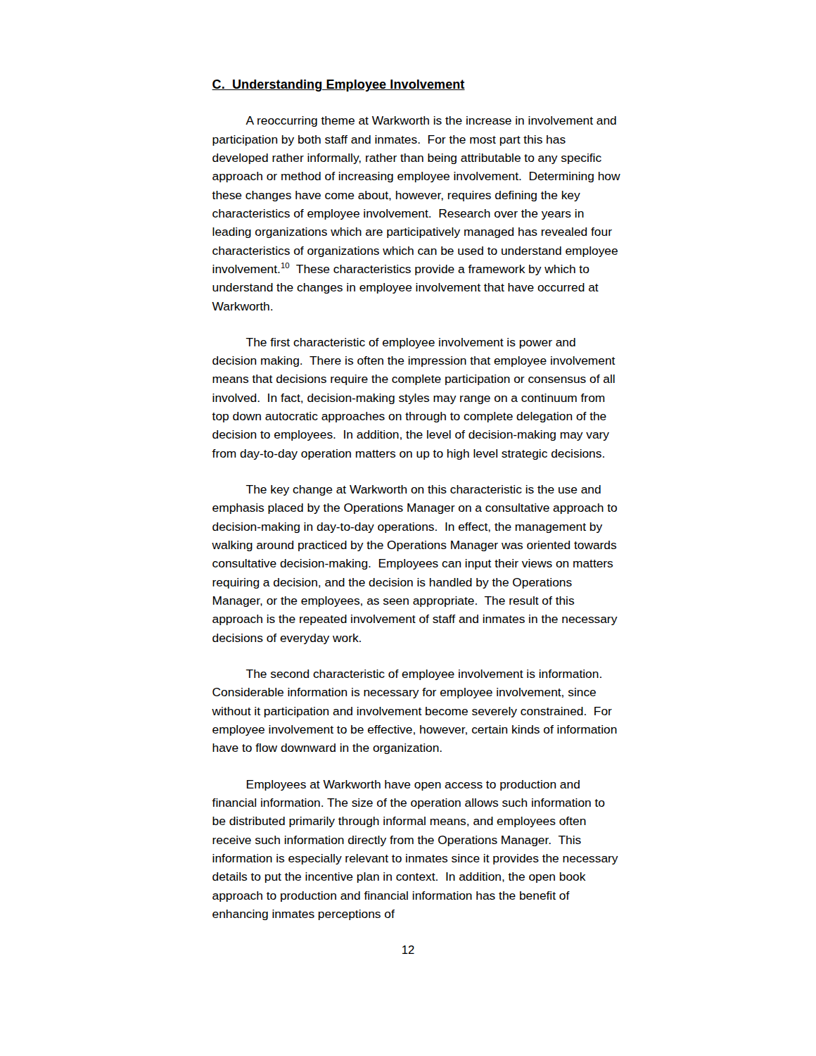C. Understanding Employee Involvement
A reoccurring theme at Warkworth is the increase in involvement and participation by both staff and inmates. For the most part this has developed rather informally, rather than being attributable to any specific approach or method of increasing employee involvement. Determining how these changes have come about, however, requires defining the key characteristics of employee involvement. Research over the years in leading organizations which are participatively managed has revealed four characteristics of organizations which can be used to understand employee involvement.10 These characteristics provide a framework by which to understand the changes in employee involvement that have occurred at Warkworth.
The first characteristic of employee involvement is power and decision making. There is often the impression that employee involvement means that decisions require the complete participation or consensus of all involved. In fact, decision-making styles may range on a continuum from top down autocratic approaches on through to complete delegation of the decision to employees. In addition, the level of decision-making may vary from day-to-day operation matters on up to high level strategic decisions.
The key change at Warkworth on this characteristic is the use and emphasis placed by the Operations Manager on a consultative approach to decision-making in day-to-day operations. In effect, the management by walking around practiced by the Operations Manager was oriented towards consultative decision-making. Employees can input their views on matters requiring a decision, and the decision is handled by the Operations Manager, or the employees, as seen appropriate. The result of this approach is the repeated involvement of staff and inmates in the necessary decisions of everyday work.
The second characteristic of employee involvement is information. Considerable information is necessary for employee involvement, since without it participation and involvement become severely constrained. For employee involvement to be effective, however, certain kinds of information have to flow downward in the organization.
Employees at Warkworth have open access to production and financial information. The size of the operation allows such information to be distributed primarily through informal means, and employees often receive such information directly from the Operations Manager. This information is especially relevant to inmates since it provides the necessary details to put the incentive plan in context. In addition, the open book approach to production and financial information has the benefit of enhancing inmates perceptions of
12